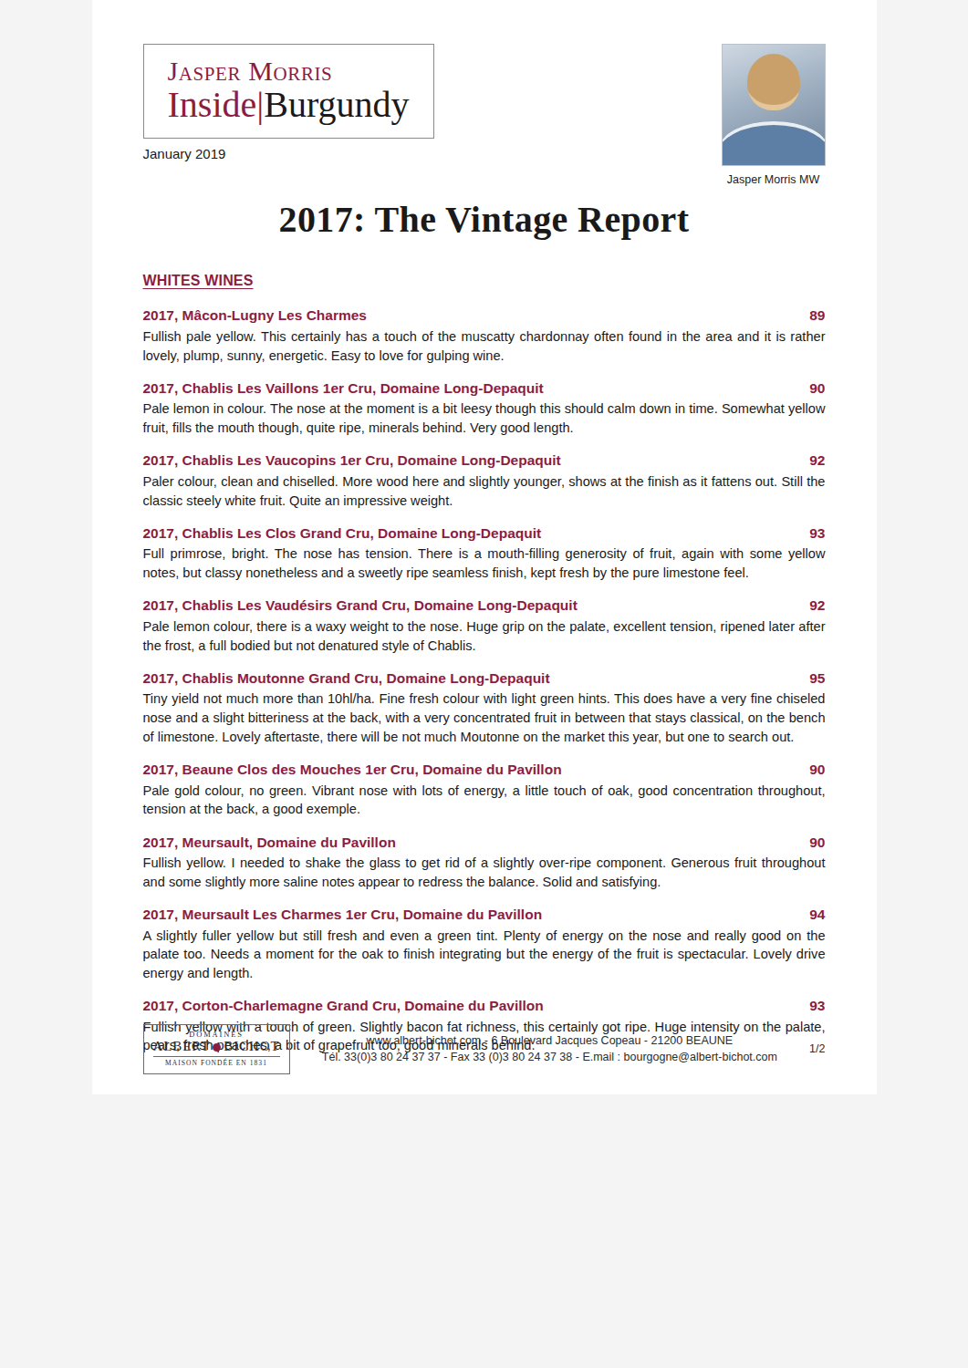Jasper Morris
Inside|Burgundy
January 2019
Jasper Morris MW
2017: The Vintage Report
WHITES WINES
2017, Mâcon-Lugny Les Charmes 89
Fullish pale yellow. This certainly has a touch of the muscatty chardonnay often found in the area and it is rather lovely, plump, sunny, energetic. Easy to love for gulping wine.
2017, Chablis Les Vaillons 1er Cru, Domaine Long-Depaquit 90
Pale lemon in colour. The nose at the moment is a bit leesy though this should calm down in time. Somewhat yellow fruit, fills the mouth though, quite ripe, minerals behind. Very good length.
2017, Chablis Les Vaucopins 1er Cru, Domaine Long-Depaquit 92
Paler colour, clean and chiselled. More wood here and slightly younger, shows at the finish as it fattens out. Still the classic steely white fruit. Quite an impressive weight.
2017, Chablis Les Clos Grand Cru, Domaine Long-Depaquit 93
Full primrose, bright. The nose has tension. There is a mouth-filling generosity of fruit, again with some yellow notes, but classy nonetheless and a sweetly ripe seamless finish, kept fresh by the pure limestone feel.
2017, Chablis Les Vaudésirs Grand Cru, Domaine Long-Depaquit 92
Pale lemon colour, there is a waxy weight to the nose. Huge grip on the palate, excellent tension, ripened later after the frost, a full bodied but not denatured style of Chablis.
2017, Chablis Moutonne Grand Cru, Domaine Long-Depaquit 95
Tiny yield not much more than 10hl/ha. Fine fresh colour with light green hints. This does have a very fine chiseled nose and a slight bitteriness at the back, with a very concentrated fruit in between that stays classical, on the bench of limestone. Lovely aftertaste, there will be not much Moutonne on the market this year, but one to search out.
2017, Beaune Clos des Mouches 1er Cru, Domaine du Pavillon 90
Pale gold colour, no green. Vibrant nose with lots of energy, a little touch of oak, good concentration throughout, tension at the back, a good exemple.
2017, Meursault, Domaine du Pavillon 90
Fullish yellow. I needed to shake the glass to get rid of a slightly over-ripe component. Generous fruit throughout and some slightly more saline notes appear to redress the balance. Solid and satisfying.
2017, Meursault Les Charmes 1er Cru, Domaine du Pavillon 94
A slightly fuller yellow but still fresh and even a green tint. Plenty of energy on the nose and really good on the palate too. Needs a moment for the oak to finish integrating but the energy of the fruit is spectacular. Lovely drive energy and length.
2017, Corton-Charlemagne Grand Cru, Domaine du Pavillon 93
Fullish yellow with a touch of green. Slightly bacon fat richness, this certainly got ripe. Huge intensity on the palate, pears, fresh peaches, a bit of grapefruit too, good minerals behind.
Domaines
Albert Bichot
Maison fondée en 1831
www.albert-bichot.com - 6 Boulevard Jacques Copeau - 21200 BEAUNE
Tél. 33(0)3 80 24 37 37 - Fax 33 (0)3 80 24 37 38 - E.mail : bourgogne@albert-bichot.com
1/2